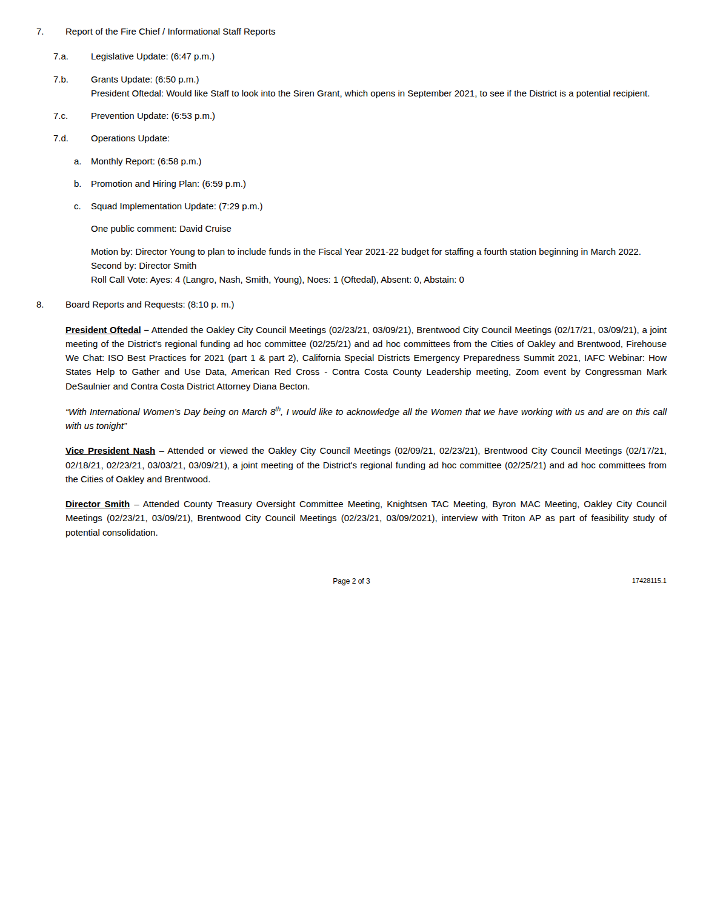7.
Report of the Fire Chief / Informational Staff Reports
7.a.
Legislative Update: (6:47 p.m.)
7.b.
Grants Update: (6:50 p.m.)
President Oftedal: Would like Staff to look into the Siren Grant, which opens in September 2021, to see if the District is a potential recipient.
7.c.
Prevention Update: (6:53 p.m.)
7.d.
Operations Update:
a.
Monthly Report: (6:58 p.m.)
b.
Promotion and Hiring Plan: (6:59 p.m.)
c.
Squad Implementation Update: (7:29 p.m.)
One public comment: David Cruise
Motion by: Director Young to plan to include funds in the Fiscal Year 2021-22 budget for staffing a fourth station beginning in March 2022.
Second by: Director Smith
Roll Call Vote: Ayes: 4 (Langro, Nash, Smith, Young), Noes: 1 (Oftedal), Absent: 0, Abstain: 0
8.
Board Reports and Requests: (8:10 p. m.)
President Oftedal – Attended the Oakley City Council Meetings (02/23/21, 03/09/21), Brentwood City Council Meetings (02/17/21, 03/09/21), a joint meeting of the District's regional funding ad hoc committee (02/25/21) and ad hoc committees from the Cities of Oakley and Brentwood, Firehouse We Chat: ISO Best Practices for 2021 (part 1 & part 2), California Special Districts Emergency Preparedness Summit 2021, IAFC Webinar: How States Help to Gather and Use Data, American Red Cross - Contra Costa County Leadership meeting, Zoom event by Congressman Mark DeSaulnier and Contra Costa District Attorney Diana Becton.
“With International Women’s Day being on March 8th, I would like to acknowledge all the Women that we have working with us and are on this call with us tonight”
Vice President Nash – Attended or viewed the Oakley City Council Meetings (02/09/21, 02/23/21), Brentwood City Council Meetings (02/17/21, 02/18/21, 02/23/21, 03/03/21, 03/09/21), a joint meeting of the District's regional funding ad hoc committee (02/25/21) and ad hoc committees from the Cities of Oakley and Brentwood.
Director Smith – Attended County Treasury Oversight Committee Meeting, Knightsen TAC Meeting, Byron MAC Meeting, Oakley City Council Meetings (02/23/21, 03/09/21), Brentwood City Council Meetings (02/23/21, 03/09/2021), interview with Triton AP as part of feasibility study of potential consolidation.
Page 2 of 3 17428115.1